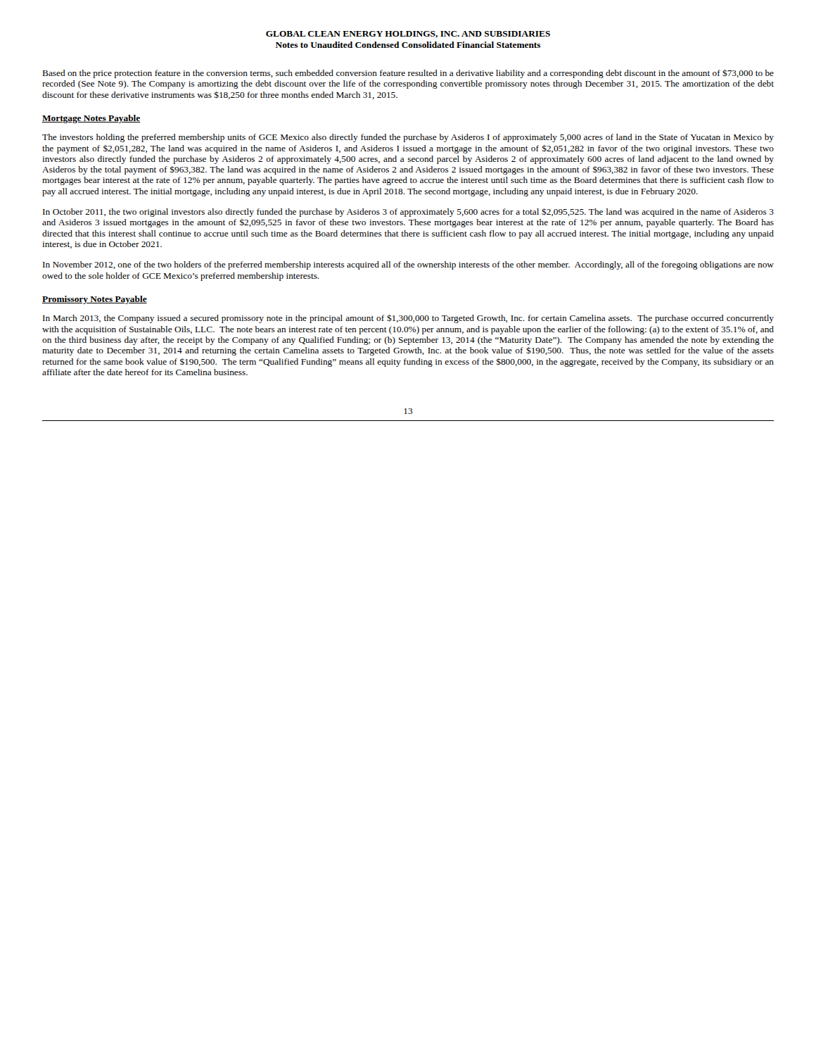GLOBAL CLEAN ENERGY HOLDINGS, INC. AND SUBSIDIARIES
Notes to Unaudited Condensed Consolidated Financial Statements
Based on the price protection feature in the conversion terms, such embedded conversion feature resulted in a derivative liability and a corresponding debt discount in the amount of $73,000 to be recorded (See Note 9). The Company is amortizing the debt discount over the life of the corresponding convertible promissory notes through December 31, 2015. The amortization of the debt discount for these derivative instruments was $18,250 for three months ended March 31, 2015.
Mortgage Notes Payable
The investors holding the preferred membership units of GCE Mexico also directly funded the purchase by Asideros I of approximately 5,000 acres of land in the State of Yucatan in Mexico by the payment of $2,051,282, The land was acquired in the name of Asideros I, and Asideros I issued a mortgage in the amount of $2,051,282 in favor of the two original investors. These two investors also directly funded the purchase by Asideros 2 of approximately 4,500 acres, and a second parcel by Asideros 2 of approximately 600 acres of land adjacent to the land owned by Asideros by the total payment of $963,382. The land was acquired in the name of Asideros 2 and Asideros 2 issued mortgages in the amount of $963,382 in favor of these two investors. These mortgages bear interest at the rate of 12% per annum, payable quarterly. The parties have agreed to accrue the interest until such time as the Board determines that there is sufficient cash flow to pay all accrued interest. The initial mortgage, including any unpaid interest, is due in April 2018. The second mortgage, including any unpaid interest, is due in February 2020.
In October 2011, the two original investors also directly funded the purchase by Asideros 3 of approximately 5,600 acres for a total $2,095,525. The land was acquired in the name of Asideros 3 and Asideros 3 issued mortgages in the amount of $2,095,525 in favor of these two investors. These mortgages bear interest at the rate of 12% per annum, payable quarterly. The Board has directed that this interest shall continue to accrue until such time as the Board determines that there is sufficient cash flow to pay all accrued interest. The initial mortgage, including any unpaid interest, is due in October 2021.
In November 2012, one of the two holders of the preferred membership interests acquired all of the ownership interests of the other member. Accordingly, all of the foregoing obligations are now owed to the sole holder of GCE Mexico’s preferred membership interests.
Promissory Notes Payable
In March 2013, the Company issued a secured promissory note in the principal amount of $1,300,000 to Targeted Growth, Inc. for certain Camelina assets. The purchase occurred concurrently with the acquisition of Sustainable Oils, LLC. The note bears an interest rate of ten percent (10.0%) per annum, and is payable upon the earlier of the following: (a) to the extent of 35.1% of, and on the third business day after, the receipt by the Company of any Qualified Funding; or (b) September 13, 2014 (the “Maturity Date”). The Company has amended the note by extending the maturity date to December 31, 2014 and returning the certain Camelina assets to Targeted Growth, Inc. at the book value of $190,500. Thus, the note was settled for the value of the assets returned for the same book value of $190,500. The term “Qualified Funding” means all equity funding in excess of the $800,000, in the aggregate, received by the Company, its subsidiary or an affiliate after the date hereof for its Camelina business.
13